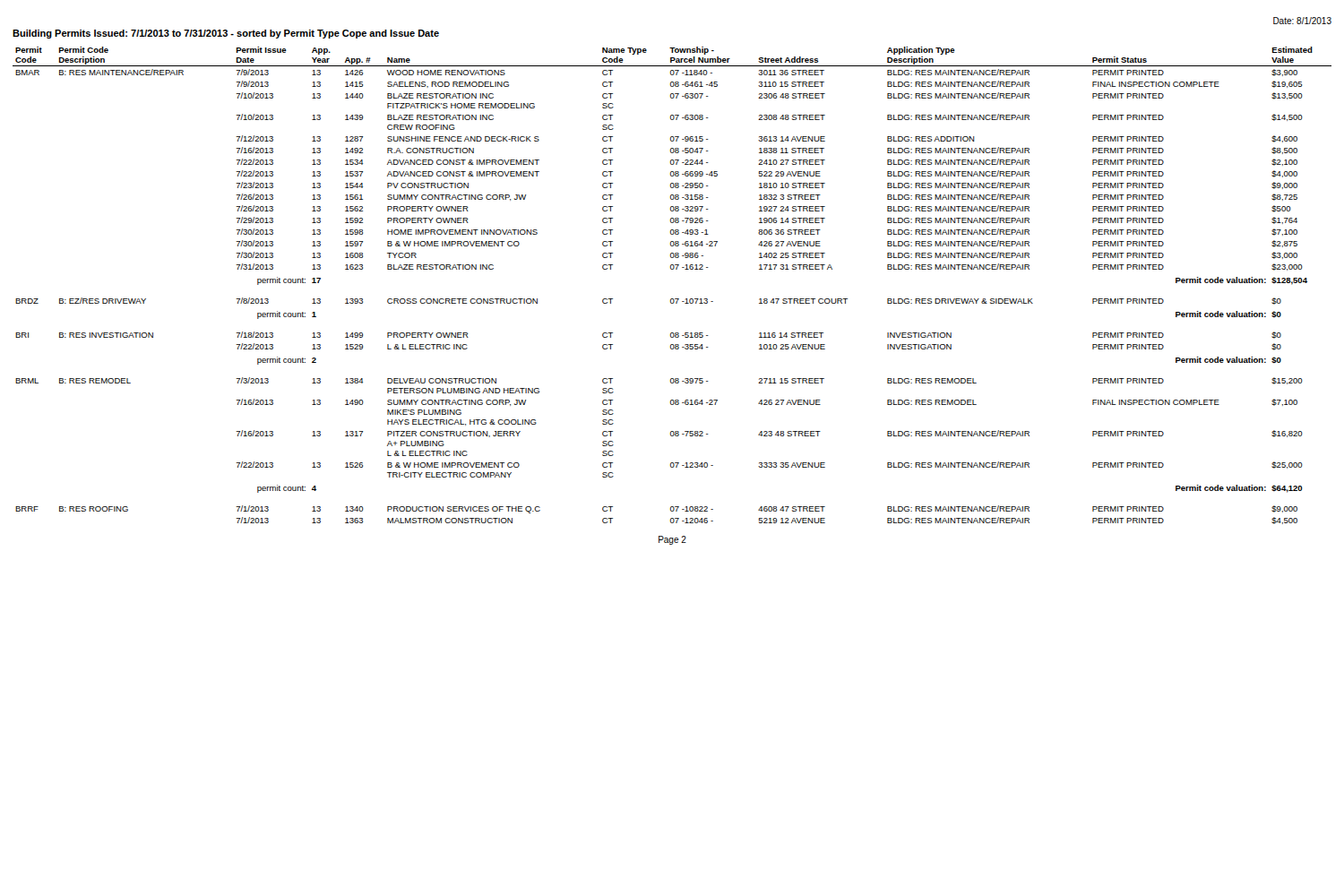Date: 8/1/2013
Building Permits Issued: 7/1/2013 to 7/31/2013 - sorted by Permit Type Cope and Issue Date
| Permit Code | Permit Code Description | Permit Issue Date | App. Year | App. # | Name | Name Type Code | Township - Parcel Number | Street Address | Application Type Description | Permit Status | Estimated Value |
| --- | --- | --- | --- | --- | --- | --- | --- | --- | --- | --- | --- |
| BMAR | B: RES MAINTENANCE/REPAIR | 7/9/2013 | 13 | 1426 | WOOD HOME RENOVATIONS | CT | 07 -11840 - | 3011 36 STREET | BLDG: RES MAINTENANCE/REPAIR | PERMIT PRINTED | $3,900 |
| | | 7/9/2013 | 13 | 1415 | SAELENS, ROD REMODELING | CT | 08 -6461 -45 | 3110 15 STREET | BLDG: RES MAINTENANCE/REPAIR | FINAL INSPECTION COMPLETE | $19,605 |
| | | 7/10/2013 | 13 | 1440 | BLAZE RESTORATION INC FITZPATRICK'S HOME REMODELING | CT SC | 07 -6307 - | 2306 48 STREET | BLDG: RES MAINTENANCE/REPAIR | PERMIT PRINTED | $13,500 |
| | | 7/10/2013 | 13 | 1439 | BLAZE RESTORATION INC CREW ROOFING | CT SC | 07 -6308 - | 2308 48 STREET | BLDG: RES MAINTENANCE/REPAIR | PERMIT PRINTED | $14,500 |
| | | 7/12/2013 | 13 | 1287 | SUNSHINE FENCE AND DECK-RICK S | CT | 07 -9615 - | 3613 14 AVENUE | BLDG: RES ADDITION | PERMIT PRINTED | $4,600 |
| | | 7/16/2013 | 13 | 1492 | R.A. CONSTRUCTION | CT | 08 -5047 - | 1838 11 STREET | BLDG: RES MAINTENANCE/REPAIR | PERMIT PRINTED | $8,500 |
| | | 7/22/2013 | 13 | 1534 | ADVANCED CONST & IMPROVEMENT | CT | 07 -2244 - | 2410 27 STREET | BLDG: RES MAINTENANCE/REPAIR | PERMIT PRINTED | $2,100 |
| | | 7/22/2013 | 13 | 1537 | ADVANCED CONST & IMPROVEMENT | CT | 08 -6699 -45 | 522 29 AVENUE | BLDG: RES MAINTENANCE/REPAIR | PERMIT PRINTED | $4,000 |
| | | 7/23/2013 | 13 | 1544 | PV CONSTRUCTION | CT | 08 -2950 - | 1810 10 STREET | BLDG: RES MAINTENANCE/REPAIR | PERMIT PRINTED | $9,000 |
| | | 7/26/2013 | 13 | 1561 | SUMMY CONTRACTING CORP, JW | CT | 08 -3158 - | 1832 3 STREET | BLDG: RES MAINTENANCE/REPAIR | PERMIT PRINTED | $8,725 |
| | | 7/26/2013 | 13 | 1562 | PROPERTY OWNER | CT | 08 -3297 - | 1927 24 STREET | BLDG: RES MAINTENANCE/REPAIR | PERMIT PRINTED | $500 |
| | | 7/29/2013 | 13 | 1592 | PROPERTY OWNER | CT | 08 -7926 - | 1906 14 STREET | BLDG: RES MAINTENANCE/REPAIR | PERMIT PRINTED | $1,764 |
| | | 7/30/2013 | 13 | 1598 | HOME IMPROVEMENT INNOVATIONS | CT | 08 -493 -1 | 806 36 STREET | BLDG: RES MAINTENANCE/REPAIR | PERMIT PRINTED | $7,100 |
| | | 7/30/2013 | 13 | 1597 | B & W HOME IMPROVEMENT CO | CT | 08 -6164 -27 | 426 27 AVENUE | BLDG: RES MAINTENANCE/REPAIR | PERMIT PRINTED | $2,875 |
| | | 7/30/2013 | 13 | 1608 | TYCOR | CT | 08 -986 - | 1402 25 STREET | BLDG: RES MAINTENANCE/REPAIR | PERMIT PRINTED | $3,000 |
| | | 7/31/2013 | 13 | 1623 | BLAZE RESTORATION INC | CT | 07 -1612 - | 1717 31 STREET A | BLDG: RES MAINTENANCE/REPAIR | PERMIT PRINTED | $23,000 |
| permit count: | 17 | | Permit code valuation: | $128,504 |
| BRDZ | B: EZ/RES DRIVEWAY | 7/8/2013 | 13 | 1393 | CROSS CONCRETE CONSTRUCTION | CT | 07 -10713 - | 18 47 STREET COURT | BLDG: RES DRIVEWAY & SIDEWALK | PERMIT PRINTED | $0 |
| permit count: | 1 | | Permit code valuation: | $0 |
| BRI | B: RES INVESTIGATION | 7/18/2013 | 13 | 1499 | PROPERTY OWNER | CT | 08 -5185 - | 1116 14 STREET | INVESTIGATION | PERMIT PRINTED | $0 |
| | | 7/22/2013 | 13 | 1529 | L & L ELECTRIC INC | CT | 08 -3554 - | 1010 25 AVENUE | INVESTIGATION | PERMIT PRINTED | $0 |
| permit count: | 2 | | Permit code valuation: | $0 |
| BRML | B: RES REMODEL | 7/3/2013 | 13 | 1384 | DELVEAU CONSTRUCTION PETERSON PLUMBING AND HEATING | CT SC | 08 -3975 - | 2711 15 STREET | BLDG: RES REMODEL | PERMIT PRINTED | $15,200 |
| | | 7/16/2013 | 13 | 1490 | SUMMY CONTRACTING CORP, JW MIKE'S PLUMBING HAYS ELECTRICAL, HTG & COOLING | CT SC SC | 08 -6164 -27 | 426 27 AVENUE | BLDG: RES REMODEL | FINAL INSPECTION COMPLETE | $7,100 |
| | | 7/16/2013 | 13 | 1317 | PITZER CONSTRUCTION, JERRY A+ PLUMBING L & L ELECTRIC INC | CT SC SC | 08 -7582 - | 423 48 STREET | BLDG: RES MAINTENANCE/REPAIR | PERMIT PRINTED | $16,820 |
| | | 7/22/2013 | 13 | 1526 | B & W HOME IMPROVEMENT CO TRI-CITY ELECTRIC COMPANY | CT SC | 07 -12340 - | 3333 35 AVENUE | BLDG: RES MAINTENANCE/REPAIR | PERMIT PRINTED | $25,000 |
| permit count: | 4 | | Permit code valuation: | $64,120 |
| BRRF | B: RES ROOFING | 7/1/2013 | 13 | 1340 | PRODUCTION SERVICES OF THE Q.C | CT | 07 -10822 - | 4608 47 STREET | BLDG: RES MAINTENANCE/REPAIR | PERMIT PRINTED | $9,000 |
| | | 7/1/2013 | 13 | 1363 | MALMSTROM CONSTRUCTION | CT | 07 -12046 - | 5219 12 AVENUE | BLDG: RES MAINTENANCE/REPAIR | PERMIT PRINTED | $4,500 |
Page 2